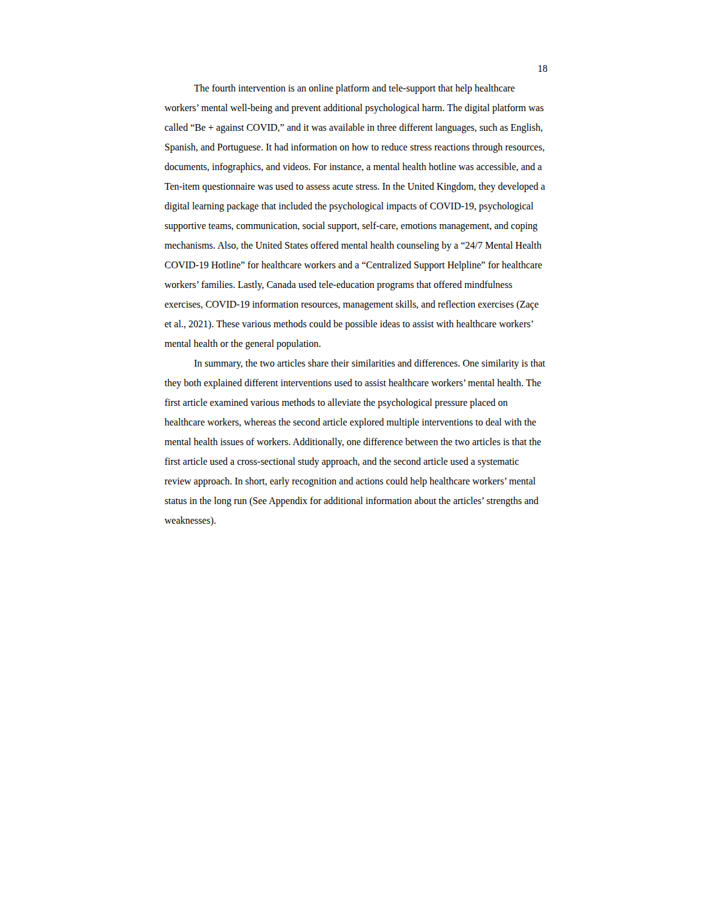18
The fourth intervention is an online platform and tele-support that help healthcare workers’ mental well-being and prevent additional psychological harm. The digital platform was called “Be + against COVID,” and it was available in three different languages, such as English, Spanish, and Portuguese. It had information on how to reduce stress reactions through resources, documents, infographics, and videos. For instance, a mental health hotline was accessible, and a Ten-item questionnaire was used to assess acute stress. In the United Kingdom, they developed a digital learning package that included the psychological impacts of COVID-19, psychological supportive teams, communication, social support, self-care, emotions management, and coping mechanisms. Also, the United States offered mental health counseling by a “24/7 Mental Health COVID-19 Hotline” for healthcare workers and a “Centralized Support Helpline” for healthcare workers’ families. Lastly, Canada used tele-education programs that offered mindfulness exercises, COVID-19 information resources, management skills, and reflection exercises (Zaçe et al., 2021). These various methods could be possible ideas to assist with healthcare workers’ mental health or the general population.
In summary, the two articles share their similarities and differences. One similarity is that they both explained different interventions used to assist healthcare workers’ mental health. The first article examined various methods to alleviate the psychological pressure placed on healthcare workers, whereas the second article explored multiple interventions to deal with the mental health issues of workers. Additionally, one difference between the two articles is that the first article used a cross-sectional study approach, and the second article used a systematic review approach. In short, early recognition and actions could help healthcare workers’ mental status in the long run (See Appendix for additional information about the articles’ strengths and weaknesses).